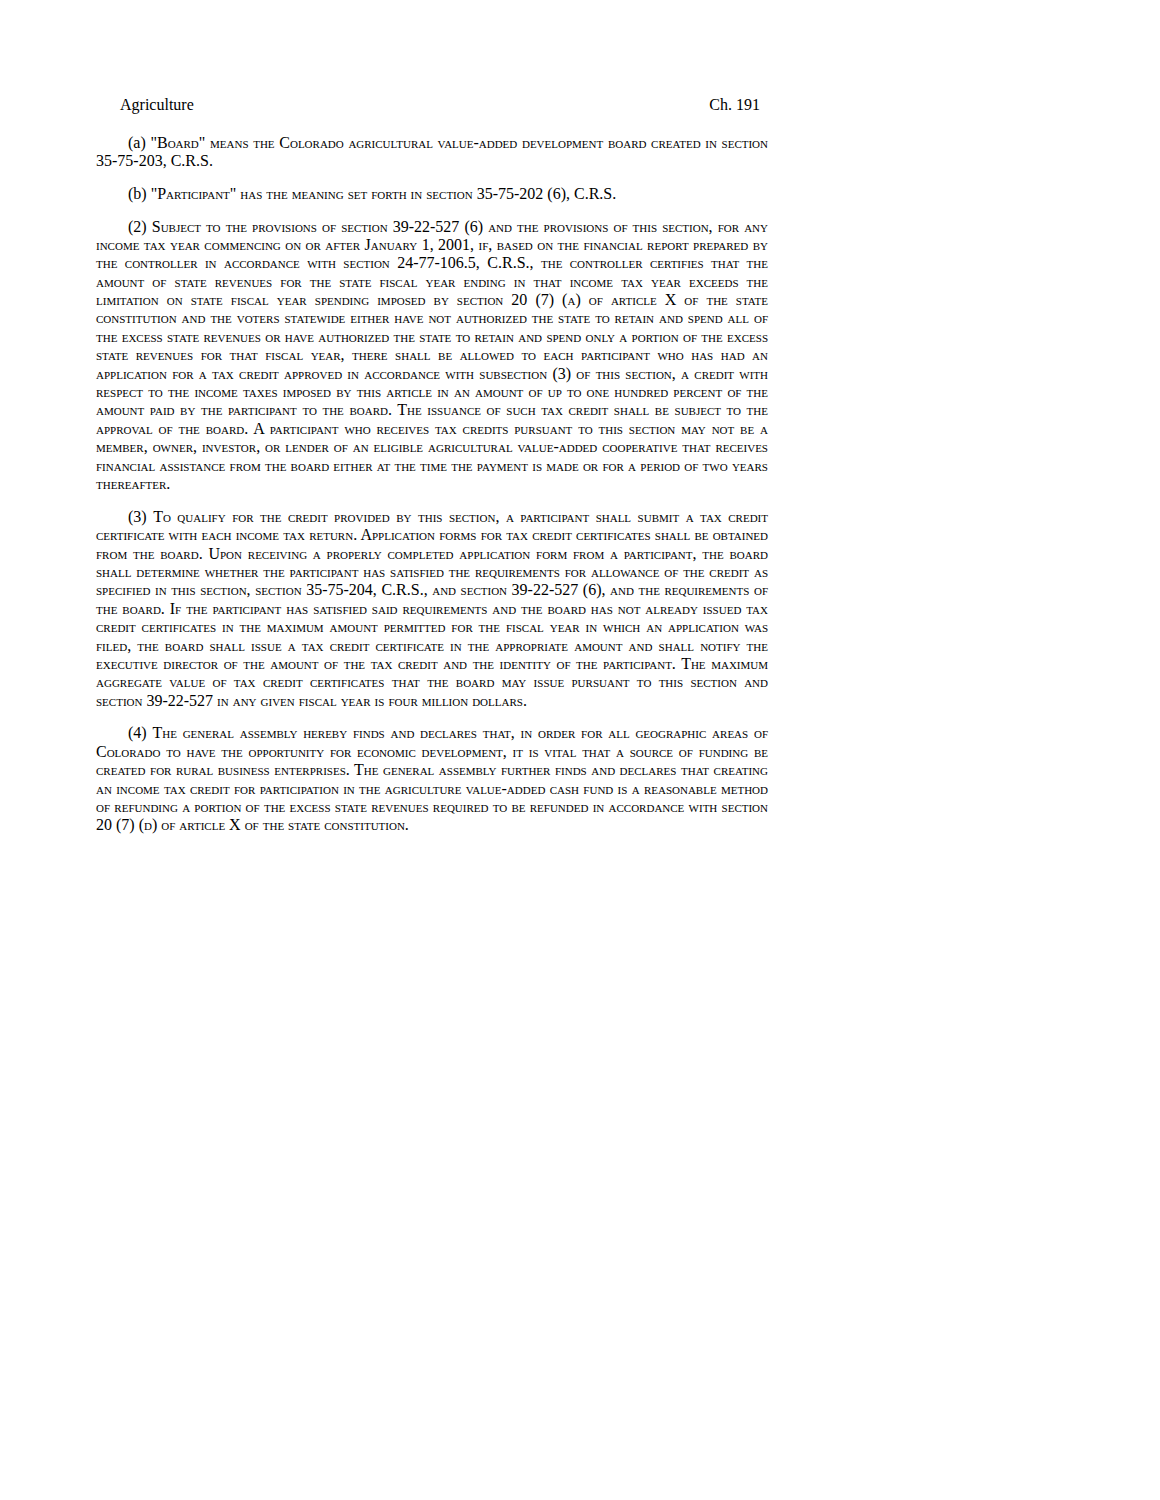Agriculture Ch. 191
(a) "Board" means the Colorado agricultural value-added development board created in section 35-75-203, C.R.S.
(b) "Participant" has the meaning set forth in section 35-75-202 (6), C.R.S.
(2) Subject to the provisions of section 39-22-527 (6) and the provisions of this section, for any income tax year commencing on or after January 1, 2001, if, based on the financial report prepared by the controller in accordance with section 24-77-106.5, C.R.S., the controller certifies that the amount of state revenues for the state fiscal year ending in that income tax year exceeds the limitation on state fiscal year spending imposed by section 20 (7) (a) of article X of the state constitution and the voters statewide either have not authorized the state to retain and spend all of the excess state revenues or have authorized the state to retain and spend only a portion of the excess state revenues for that fiscal year, there shall be allowed to each participant who has had an application for a tax credit approved in accordance with subsection (3) of this section, a credit with respect to the income taxes imposed by this article in an amount of up to one hundred percent of the amount paid by the participant to the board. The issuance of such tax credit shall be subject to the approval of the board. A participant who receives tax credits pursuant to this section may not be a member, owner, investor, or lender of an eligible agricultural value-added cooperative that receives financial assistance from the board either at the time the payment is made or for a period of two years thereafter.
(3) To qualify for the credit provided by this section, a participant shall submit a tax credit certificate with each income tax return. Application forms for tax credit certificates shall be obtained from the board. Upon receiving a properly completed application form from a participant, the board shall determine whether the participant has satisfied the requirements for allowance of the credit as specified in this section, section 35-75-204, C.R.S., and section 39-22-527 (6), and the requirements of the board. If the participant has satisfied said requirements and the board has not already issued tax credit certificates in the maximum amount permitted for the fiscal year in which an application was filed, the board shall issue a tax credit certificate in the appropriate amount and shall notify the executive director of the amount of the tax credit and the identity of the participant. The maximum aggregate value of tax credit certificates that the board may issue pursuant to this section and section 39-22-527 in any given fiscal year is four million dollars.
(4) The general assembly hereby finds and declares that, in order for all geographic areas of Colorado to have the opportunity for economic development, it is vital that a source of funding be created for rural business enterprises. The general assembly further finds and declares that creating an income tax credit for participation in the agriculture value-added cash fund is a reasonable method of refunding a portion of the excess state revenues required to be refunded in accordance with section 20 (7) (d) of article X of the state constitution.